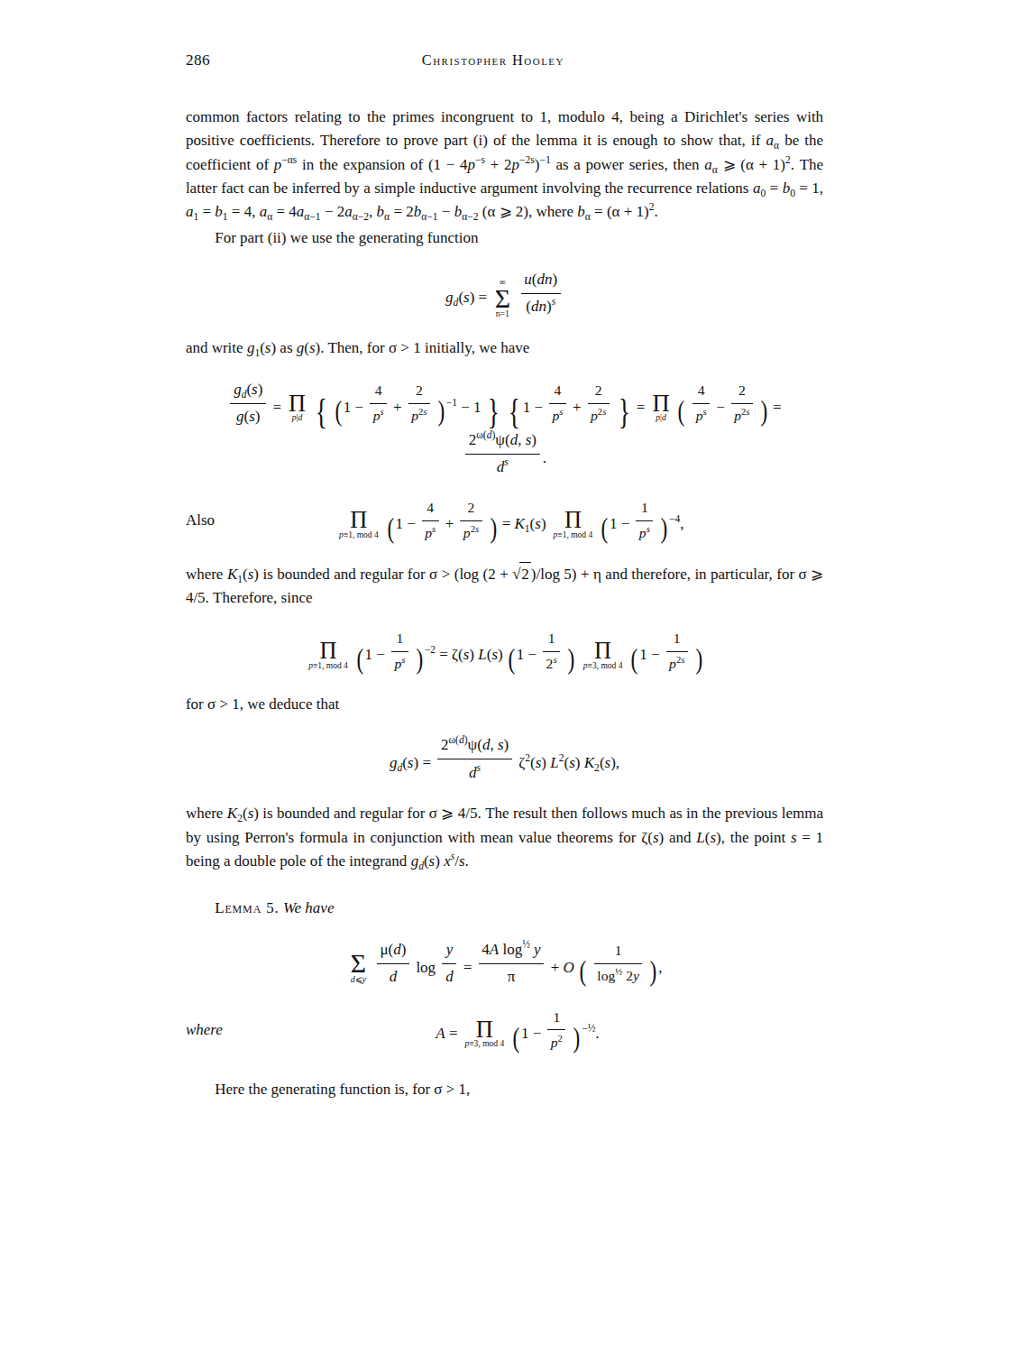286
Christopher Hooley
common factors relating to the primes incongruent to 1, modulo 4, being a Dirichlet's series with positive coefficients. Therefore to prove part (i) of the lemma it is enough to show that, if aα be the coefficient of p−αs in the expansion of (1 − 4p−s + 2p−2s)−1 as a power series, then aα ⩾ (α + 1)2. The latter fact can be inferred by a simple inductive argu­ment involving the recurrence relations a0 = b0 = 1, a1 = b1 = 4, aα = 4aα−1 − 2aα−2, bα = 2bα−1 − bα−2 (α ⩾ 2), where bα = (α + 1)2.
For part (ii) we use the generating function
gd(s) = ∞Σn=1 u(dn) (dn)s
and write g1(s) as g(s). Then, for σ > 1 initially, we have
gd(s) g(s) = Πp|d { (1 − 4 ps + 2 p2s )−1 − 1 } {1 − 4 ps + 2 p2s } = Πp|d ( 4 ps − 2 p2s ) = 2ω(d)ψ(d, s) ds .
Also
Πp≡1, mod 4 (1 − 4 ps + 2 p2s ) = K1(s) Πp≡1, mod 4 (1 − 1 ps )−4,
where K1(s) is bounded and regular for σ > (log (2 + √2)/log 5) + η and therefore, in parti­cular, for σ ⩾ 4/5. Therefore, since
Πp≡1, mod 4 (1 − 1 ps )−2 = ζ(s) L(s) (1 − 12s ) Πp≡3, mod 4 (1 − 1 p2s )
for σ > 1, we deduce that
gd(s) = 2ω(d)ψ(d, s) ds ζ2(s) L2(s) K2(s),
where K2(s) is bounded and regular for σ ⩾ 4/5. The result then follows much as in the previous lemma by using Perron's formula in conjunction with mean value theorems for ζ(s) and L(s), the point s = 1 being a double pole of the integrand gd(s) xs/s.
Lemma 5. We have
Σd⩽y μ(d) d log y d = 4A log½ y π + O ( 1 log½ 2y ),
where
A = Πp≡3, mod 4 (1 − 1 p2 )−½.
Here the generating function is, for σ > 1,